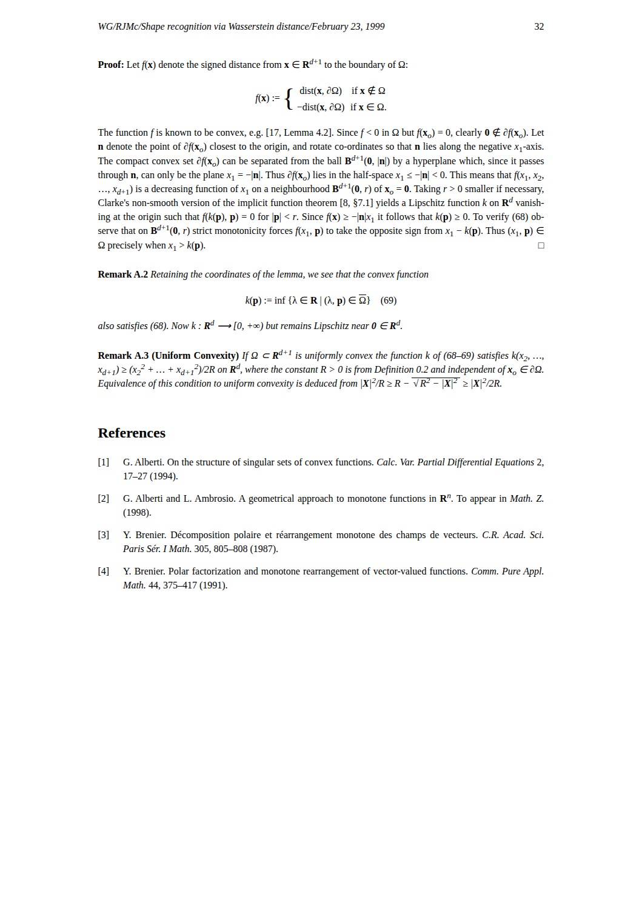WG/RJMc/Shape recognition via Wasserstein distance/February 23, 1999 32
Proof: Let f(x) denote the signed distance from x ∈ Rd+1 to the boundary of Ω:
f(x) := { dist(x, ∂Ω) if x ∉ Ω −dist(x, ∂Ω) if x ∈ Ω.
The function f is known to be convex, e.g. [17, Lemma 4.2]. Since f < 0 in Ω but f(xo) = 0, clearly 0 ∉ ∂f(xo). Let n denote the point of ∂f(xo) closest to the origin, and rotate co-ordinates so that n lies along the negative x1-axis. The compact convex set ∂f(xo) can be separated from the ball Bd+1(0, |n|) by a hyperplane which, since it passes through n, can only be the plane x1 = −|n|. Thus ∂f(xo) lies in the half-space x1 ≤ −|n| < 0. This means that f(x1, x2, …, xd+1) is a decreasing function of x1 on a neighbourhood Bd+1(0, r) of xo = 0. Taking r > 0 smaller if necessary, Clarke's non-smooth version of the implicit function theorem [8, §7.1] yields a Lipschitz function k on Rd vanishing at the origin such that f(k(p), p) = 0 for |p| < r. Since f(x) ≥ −|n|x1 it follows that k(p) ≥ 0. To verify (68) observe that on Bd+1(0, r) strict monotonicity forces f(x1, p) to take the opposite sign from x1 − k(p). Thus (x1, p) ∈ Ω precisely when x1 > k(p). □
Remark A.2 Retaining the coordinates of the lemma, we see that the convex function
k(p) := inf {λ ∈ R | (λ, p) ∈ Ω} (69)
also satisfies (68). Now k : Rd ⟶ [0, +∞) but remains Lipschitz near 0 ∈ Rd.
Remark A.3 (Uniform Convexity) If Ω ⊂ Rd+1 is uniformly convex the function k of (68–69) satisfies k(x2, …, xd+1) ≥ (x22 + … + xd+12)/2R on Rd, where the constant R > 0 is from Definition 0.2 and independent of xo ∈ ∂Ω. Equivalence of this condition to uniform convexity is deduced from |X|2/R ≥ R − √R2 − |X|2 ≥ |X|2/2R.
References
[1] G. Alberti. On the structure of singular sets of convex functions. Calc. Var. Partial Differential Equations 2, 17–27 (1994).
[2] G. Alberti and L. Ambrosio. A geometrical approach to monotone functions in Rn. To appear in Math. Z. (1998).
[3] Y. Brenier. Décomposition polaire et réarrangement monotone des champs de vecteurs. C.R. Acad. Sci. Paris Sér. I Math. 305, 805–808 (1987).
[4] Y. Brenier. Polar factorization and monotone rearrangement of vector-valued functions. Comm. Pure Appl. Math. 44, 375–417 (1991).